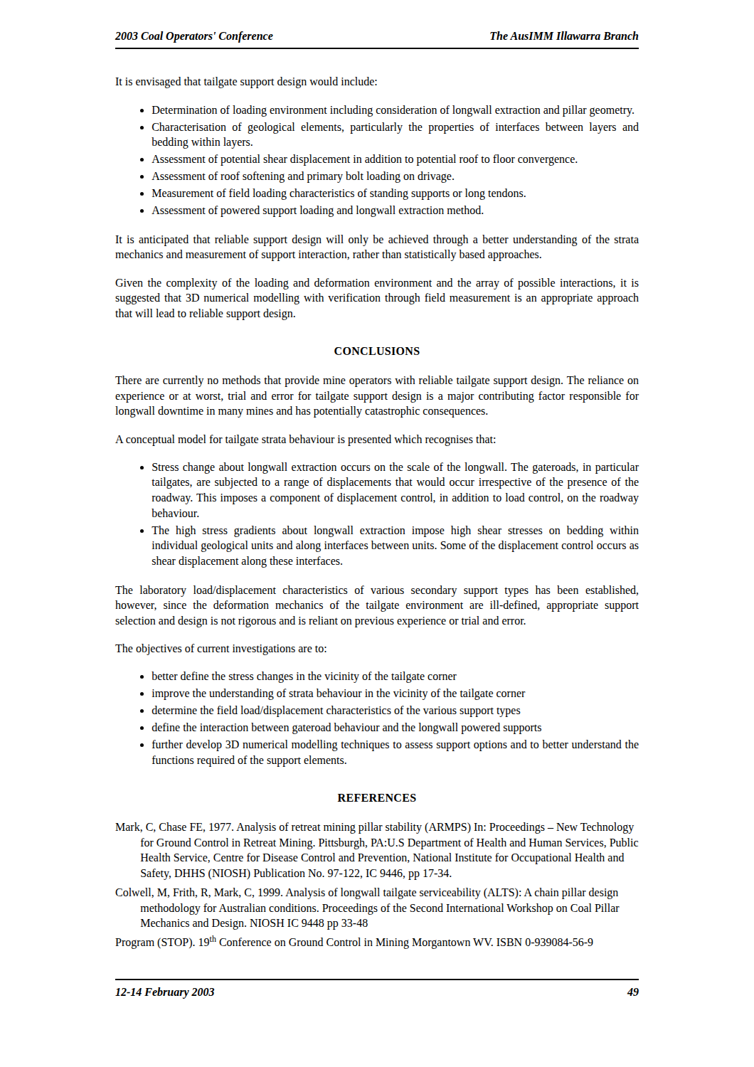2003 Coal Operators' Conference The AusIMM Illawarra Branch
It is envisaged that tailgate support design would include:
Determination of loading environment including consideration of longwall extraction and pillar geometry.
Characterisation of geological elements, particularly the properties of interfaces between layers and bedding within layers.
Assessment of potential shear displacement in addition to potential roof to floor convergence.
Assessment of roof softening and primary bolt loading on drivage.
Measurement of field loading characteristics of standing supports or long tendons.
Assessment of powered support loading and longwall extraction method.
It is anticipated that reliable support design will only be achieved through a better understanding of the strata mechanics and measurement of support interaction, rather than statistically based approaches.
Given the complexity of the loading and deformation environment and the array of possible interactions, it is suggested that 3D numerical modelling with verification through field measurement is an appropriate approach that will lead to reliable support design.
CONCLUSIONS
There are currently no methods that provide mine operators with reliable tailgate support design. The reliance on experience or at worst, trial and error for tailgate support design is a major contributing factor responsible for longwall downtime in many mines and has potentially catastrophic consequences.
A conceptual model for tailgate strata behaviour is presented which recognises that:
Stress change about longwall extraction occurs on the scale of the longwall. The gateroads, in particular tailgates, are subjected to a range of displacements that would occur irrespective of the presence of the roadway. This imposes a component of displacement control, in addition to load control, on the roadway behaviour.
The high stress gradients about longwall extraction impose high shear stresses on bedding within individual geological units and along interfaces between units. Some of the displacement control occurs as shear displacement along these interfaces.
The laboratory load/displacement characteristics of various secondary support types has been established, however, since the deformation mechanics of the tailgate environment are ill-defined, appropriate support selection and design is not rigorous and is reliant on previous experience or trial and error.
The objectives of current investigations are to:
better define the stress changes in the vicinity of the tailgate corner
improve the understanding of strata behaviour in the vicinity of the tailgate corner
determine the field load/displacement characteristics of the various support types
define the interaction between gateroad behaviour and the longwall powered supports
further develop 3D numerical modelling techniques to assess support options and to better understand the functions required of the support elements.
REFERENCES
Mark, C, Chase FE, 1977. Analysis of retreat mining pillar stability (ARMPS) In: Proceedings – New Technology for Ground Control in Retreat Mining. Pittsburgh, PA:U.S Department of Health and Human Services, Public Health Service, Centre for Disease Control and Prevention, National Institute for Occupational Health and Safety, DHHS (NIOSH) Publication No. 97-122, IC 9446, pp 17-34.
Colwell, M, Frith, R, Mark, C, 1999. Analysis of longwall tailgate serviceability (ALTS): A chain pillar design methodology for Australian conditions. Proceedings of the Second International Workshop on Coal Pillar Mechanics and Design. NIOSH IC 9448 pp 33-48
Program (STOP). 19th Conference on Ground Control in Mining Morgantown WV. ISBN 0-939084-56-9
12-14 February 2003 49